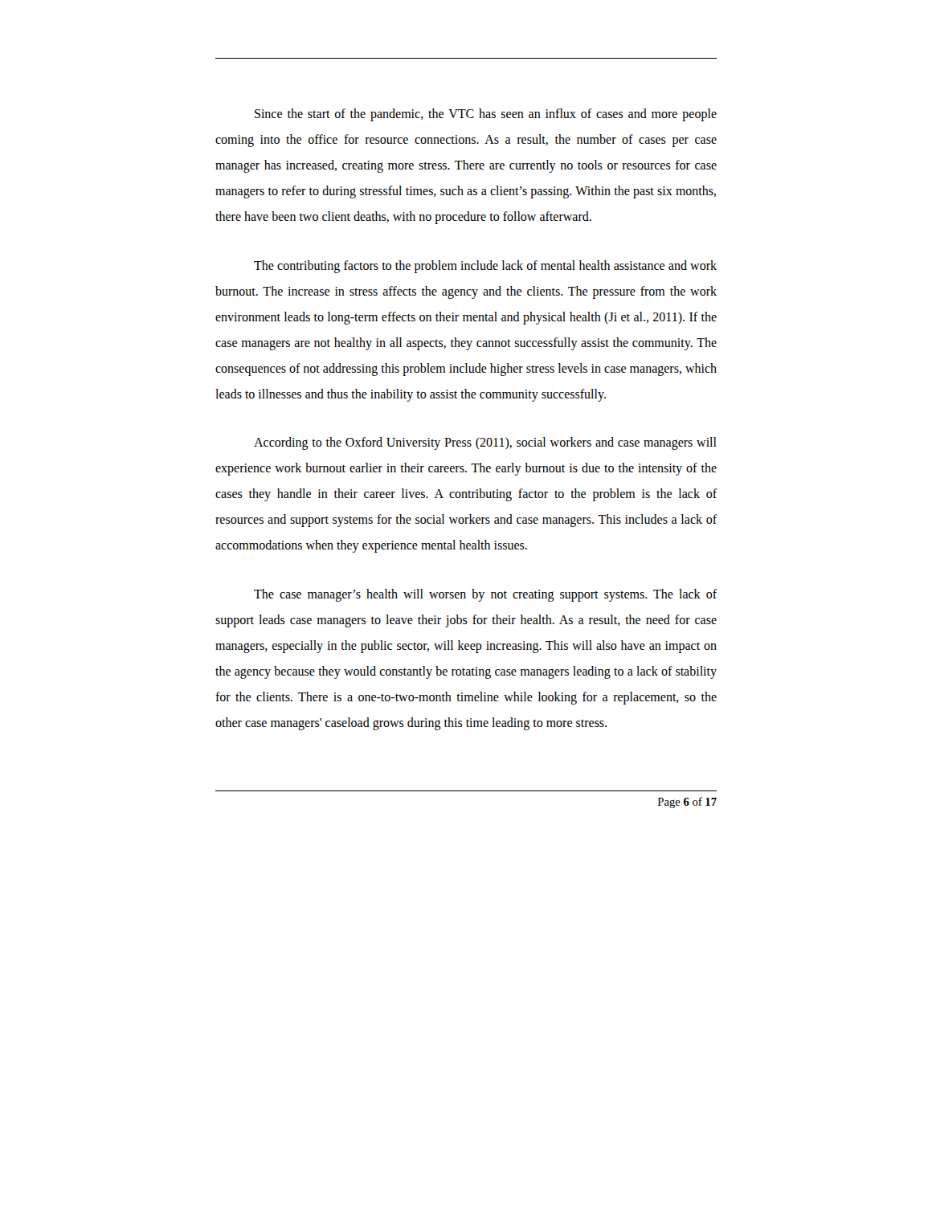Since the start of the pandemic, the VTC has seen an influx of cases and more people coming into the office for resource connections. As a result, the number of cases per case manager has increased, creating more stress. There are currently no tools or resources for case managers to refer to during stressful times, such as a client’s passing. Within the past six months, there have been two client deaths, with no procedure to follow afterward.
The contributing factors to the problem include lack of mental health assistance and work burnout. The increase in stress affects the agency and the clients. The pressure from the work environment leads to long-term effects on their mental and physical health (Ji et al., 2011). If the case managers are not healthy in all aspects, they cannot successfully assist the community. The consequences of not addressing this problem include higher stress levels in case managers, which leads to illnesses and thus the inability to assist the community successfully.
According to the Oxford University Press (2011), social workers and case managers will experience work burnout earlier in their careers. The early burnout is due to the intensity of the cases they handle in their career lives. A contributing factor to the problem is the lack of resources and support systems for the social workers and case managers. This includes a lack of accommodations when they experience mental health issues.
The case manager’s health will worsen by not creating support systems. The lack of support leads case managers to leave their jobs for their health. As a result, the need for case managers, especially in the public sector, will keep increasing. This will also have an impact on the agency because they would constantly be rotating case managers leading to a lack of stability for the clients. There is a one-to-two-month timeline while looking for a replacement, so the other case managers' caseload grows during this time leading to more stress.
Page 6 of 17